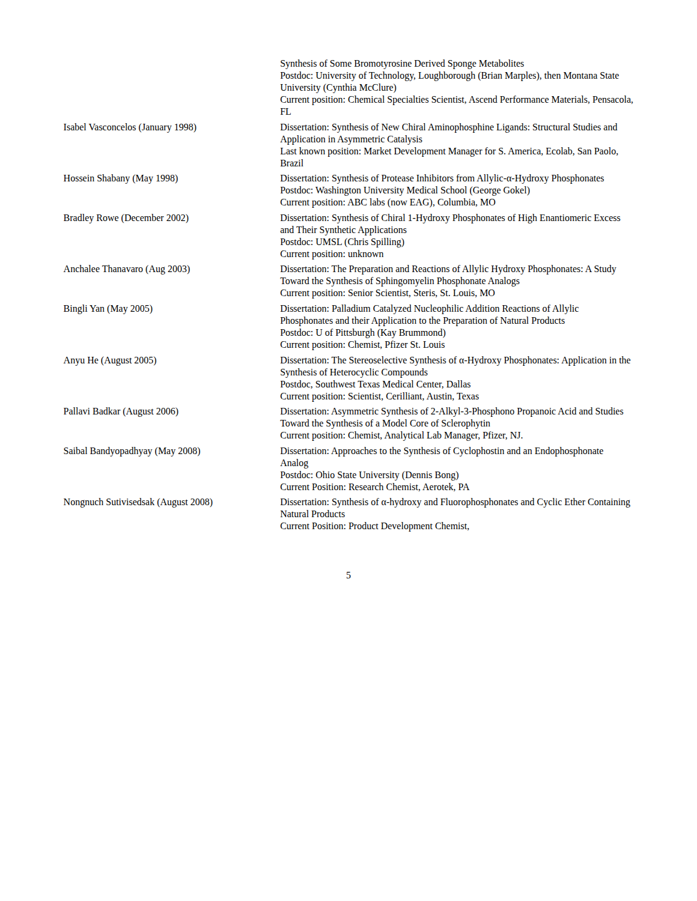| | Synthesis of Some Bromotyrosine Derived Sponge Metabolites Postdoc: University of Technology, Loughborough (Brian Marples), then Montana State University (Cynthia McClure) Current position: Chemical Specialties Scientist, Ascend Performance Materials, Pensacola, FL |
| Isabel Vasconcelos (January 1998) | Dissertation: Synthesis of New Chiral Aminophosphine Ligands: Structural Studies and Application in Asymmetric Catalysis Last known position: Market Development Manager for S. America, Ecolab, San Paolo, Brazil |
| Hossein Shabany (May 1998) | Dissertation: Synthesis of Protease Inhibitors from Allylic-α-Hydroxy Phosphonates Postdoc: Washington University Medical School (George Gokel) Current position: ABC labs (now EAG), Columbia, MO |
| Bradley Rowe (December 2002) | Dissertation: Synthesis of Chiral 1-Hydroxy Phosphonates of High Enantiomeric Excess and Their Synthetic Applications Postdoc: UMSL (Chris Spilling) Current position: unknown |
| Anchalee Thanavaro (Aug 2003) | Dissertation: The Preparation and Reactions of Allylic Hydroxy Phosphonates: A Study Toward the Synthesis of Sphingomyelin Phosphonate Analogs Current position: Senior Scientist, Steris, St. Louis, MO |
| Bingli Yan (May 2005) | Dissertation: Palladium Catalyzed Nucleophilic Addition Reactions of Allylic Phosphonates and their Application to the Preparation of Natural Products Postdoc: U of Pittsburgh (Kay Brummond) Current position: Chemist, Pfizer St. Louis |
| Anyu He (August 2005) | Dissertation: The Stereoselective Synthesis of α-Hydroxy Phosphonates: Application in the Synthesis of Heterocyclic Compounds Postdoc, Southwest Texas Medical Center, Dallas Current position: Scientist, Cerilliant, Austin, Texas |
| Pallavi Badkar (August 2006) | Dissertation: Asymmetric Synthesis of 2-Alkyl-3-Phosphono Propanoic Acid and Studies Toward the Synthesis of a Model Core of Sclerophytin Current position: Chemist, Analytical Lab Manager, Pfizer, NJ. |
| Saibal Bandyopadhyay (May 2008) | Dissertation: Approaches to the Synthesis of Cyclophostin and an Endophosphonate Analog Postdoc: Ohio State University (Dennis Bong) Current Position: Research Chemist, Aerotek, PA |
| Nongnuch Sutivisedsak (August 2008) | Dissertation: Synthesis of α-hydroxy and Fluorophosphonates and Cyclic Ether Containing Natural Products Current Position: Product Development Chemist, |
5